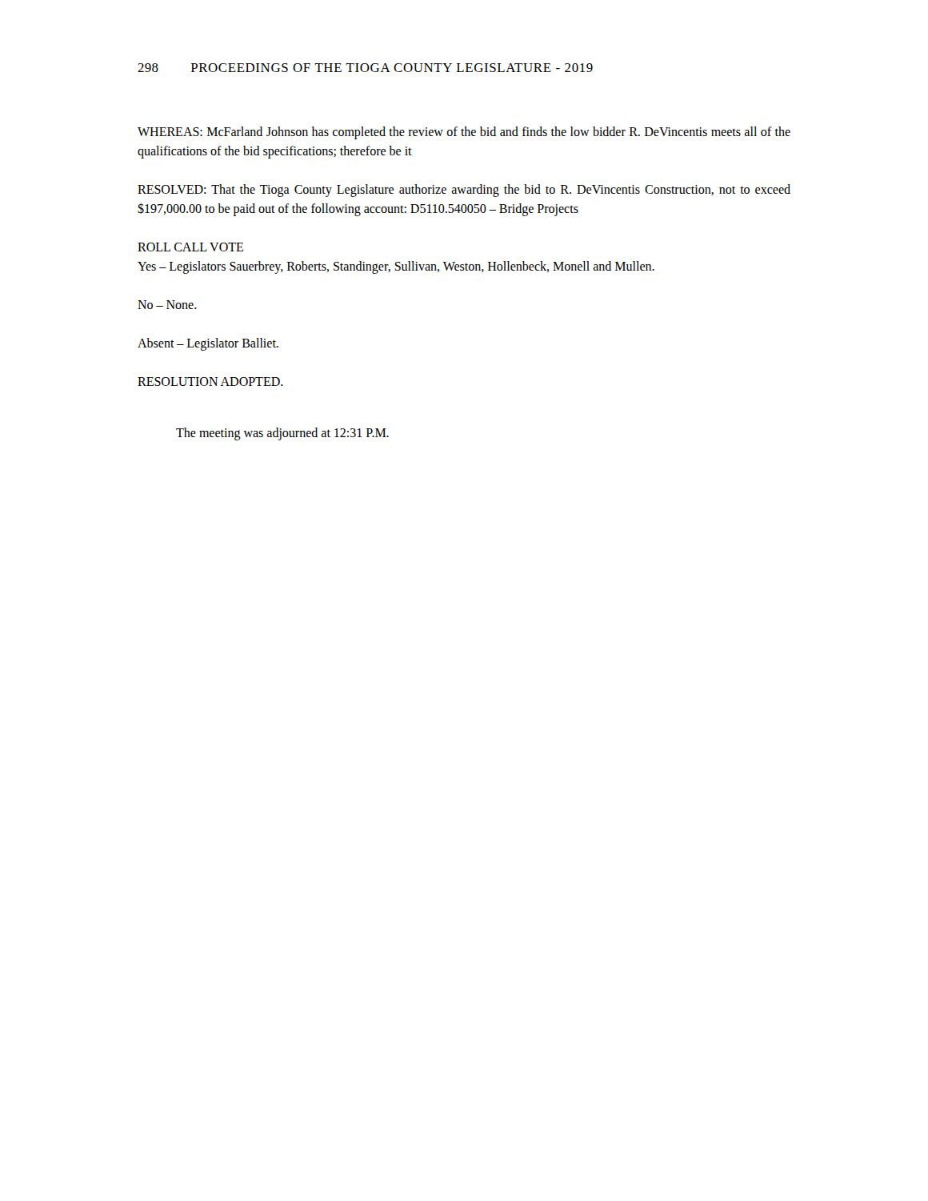298
Proceedings of the Tioga County Legislature - 2019
WHEREAS: McFarland Johnson has completed the review of the bid and finds the low bidder R. DeVincentis meets all of the qualifications of the bid specifications; therefore be it
RESOLVED: That the Tioga County Legislature authorize awarding the bid to R. DeVincentis Construction, not to exceed $197,000.00 to be paid out of the following account: D5110.540050 – Bridge Projects
ROLL CALL VOTE
Yes – Legislators Sauerbrey, Roberts, Standinger, Sullivan, Weston, Hollenbeck, Monell and Mullen.
No – None.
Absent – Legislator Balliet.
RESOLUTION ADOPTED.
The meeting was adjourned at 12:31 P.M.